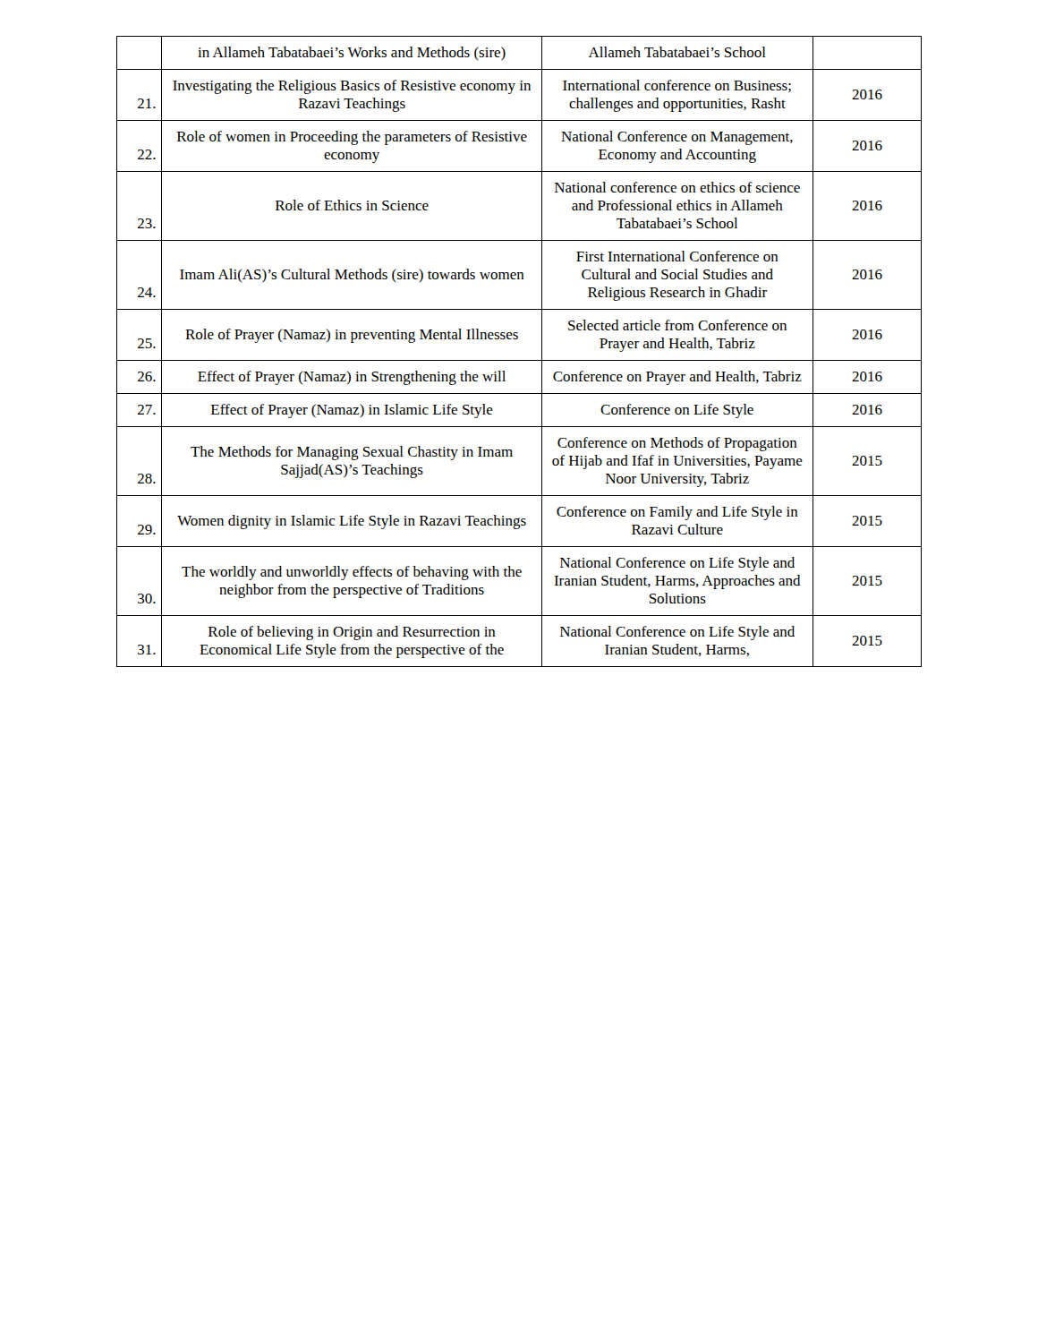| | in Allameh Tabatabaei’s Works and Methods (sire) | Allameh Tabatabaei’s School | |
| 21. | Investigating the Religious Basics of Resistive economy in Razavi Teachings | International conference on Business; challenges and opportunities, Rasht | 2016 |
| 22. | Role of women in Proceeding the parameters of Resistive economy | National Conference on Management, Economy and Accounting | 2016 |
| 23. | Role of Ethics in Science | National conference on ethics of science and Professional ethics in Allameh Tabatabaei’s School | 2016 |
| 24. | Imam Ali(AS)’s Cultural Methods (sire) towards women | First International Conference on Cultural and Social Studies and Religious Research in Ghadir | 2016 |
| 25. | Role of Prayer (Namaz) in preventing Mental Illnesses | Selected article from Conference on Prayer and Health, Tabriz | 2016 |
| 26. | Effect of Prayer (Namaz) in Strengthening the will | Conference on Prayer and Health, Tabriz | 2016 |
| 27. | Effect of Prayer (Namaz) in Islamic Life Style | Conference on Life Style | 2016 |
| 28. | The Methods for Managing Sexual Chastity in Imam Sajjad(AS)’s Teachings | Conference on Methods of Propagation of Hijab and Ifaf in Universities, Payame Noor University, Tabriz | 2015 |
| 29. | Women dignity in Islamic Life Style in Razavi Teachings | Conference on Family and Life Style in Razavi Culture | 2015 |
| 30. | The worldly and unworldly effects of behaving with the neighbor from the perspective of Traditions | National Conference on Life Style and Iranian Student, Harms, Approaches and Solutions | 2015 |
| 31. | Role of believing in Origin and Resurrection in Economical Life Style from the perspective of the | National Conference on Life Style and Iranian Student, Harms, | 2015 |